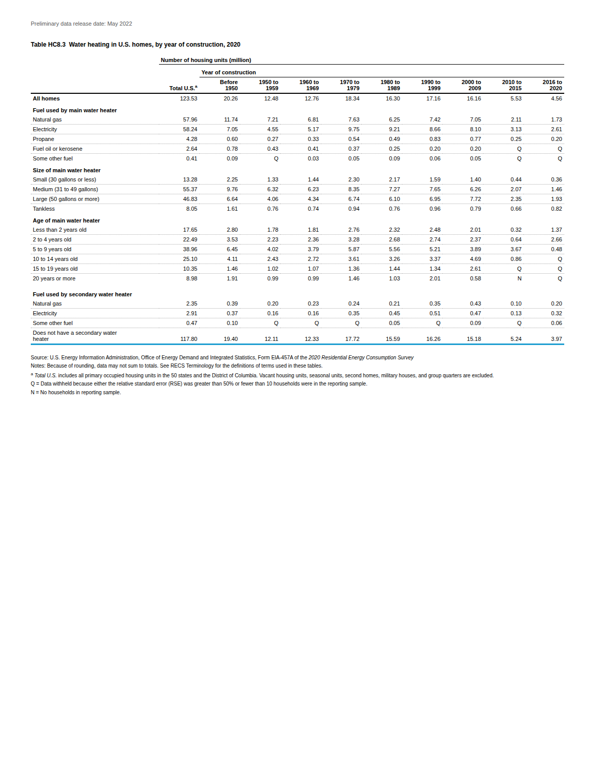Preliminary data release date: May 2022
Table HC8.3 Water heating in U.S. homes, by year of construction, 2020
| | Number of housing units (million) |
| --- | --- |
| | | Year of construction |
| | Total U.S. a | Before 1950 | 1950 to 1959 | 1960 to 1969 | 1970 to 1979 | 1980 to 1989 | 1990 to 1999 | 2000 to 2009 | 2010 to 2015 | 2016 to 2020 |
| All homes | 123.53 | 20.26 | 12.48 | 12.76 | 18.34 | 16.30 | 17.16 | 16.16 | 5.53 | 4.56 |
| Fuel used by main water heater |
| Natural gas | 57.96 | 11.74 | 7.21 | 6.81 | 7.63 | 6.25 | 7.42 | 7.05 | 2.11 | 1.73 |
| Electricity | 58.24 | 7.05 | 4.55 | 5.17 | 9.75 | 9.21 | 8.66 | 8.10 | 3.13 | 2.61 |
| Propane | 4.28 | 0.60 | 0.27 | 0.33 | 0.54 | 0.49 | 0.83 | 0.77 | 0.25 | 0.20 |
| Fuel oil or kerosene | 2.64 | 0.78 | 0.43 | 0.41 | 0.37 | 0.25 | 0.20 | 0.20 | Q | Q |
| Some other fuel | 0.41 | 0.09 | Q | 0.03 | 0.05 | 0.09 | 0.06 | 0.05 | Q | Q |
| Size of main water heater |
| Small (30 gallons or less) | 13.28 | 2.25 | 1.33 | 1.44 | 2.30 | 2.17 | 1.59 | 1.40 | 0.44 | 0.36 |
| Medium (31 to 49 gallons) | 55.37 | 9.76 | 6.32 | 6.23 | 8.35 | 7.27 | 7.65 | 6.26 | 2.07 | 1.46 |
| Large (50 gallons or more) | 46.83 | 6.64 | 4.06 | 4.34 | 6.74 | 6.10 | 6.95 | 7.72 | 2.35 | 1.93 |
| Tankless | 8.05 | 1.61 | 0.76 | 0.74 | 0.94 | 0.76 | 0.96 | 0.79 | 0.66 | 0.82 |
| Age of main water heater |
| Less than 2 years old | 17.65 | 2.80 | 1.78 | 1.81 | 2.76 | 2.32 | 2.48 | 2.01 | 0.32 | 1.37 |
| 2 to 4 years old | 22.49 | 3.53 | 2.23 | 2.36 | 3.28 | 2.68 | 2.74 | 2.37 | 0.64 | 2.66 |
| 5 to 9 years old | 38.96 | 6.45 | 4.02 | 3.79 | 5.87 | 5.56 | 5.21 | 3.89 | 3.67 | 0.48 |
| 10 to 14 years old | 25.10 | 4.11 | 2.43 | 2.72 | 3.61 | 3.26 | 3.37 | 4.69 | 0.86 | Q |
| 15 to 19 years old | 10.35 | 1.46 | 1.02 | 1.07 | 1.36 | 1.44 | 1.34 | 2.61 | Q | Q |
| 20 years or more | 8.98 | 1.91 | 0.99 | 0.99 | 1.46 | 1.03 | 2.01 | 0.58 | N | Q |
| Fuel used by secondary water heater |
| Natural gas | 2.35 | 0.39 | 0.20 | 0.23 | 0.24 | 0.21 | 0.35 | 0.43 | 0.10 | 0.20 |
| Electricity | 2.91 | 0.37 | 0.16 | 0.16 | 0.35 | 0.45 | 0.51 | 0.47 | 0.13 | 0.32 |
| Some other fuel | 0.47 | 0.10 | Q | Q | Q | 0.05 | Q | 0.09 | Q | 0.06 |
| Does not have a secondary water heater | 117.80 | 19.40 | 12.11 | 12.33 | 17.72 | 15.59 | 16.26 | 15.18 | 5.24 | 3.97 |
Source: U.S. Energy Information Administration, Office of Energy Demand and Integrated Statistics, Form EIA-457A of the 2020 Residential Energy Consumption Survey
Notes: Because of rounding, data may not sum to totals. See RECS Terminology for the definitions of terms used in these tables.
a Total U.S. includes all primary occupied housing units in the 50 states and the District of Columbia. Vacant housing units, seasonal units, second homes, military houses, and group quarters are excluded.
Q = Data withheld because either the relative standard error (RSE) was greater than 50% or fewer than 10 households were in the reporting sample.
N = No households in reporting sample.